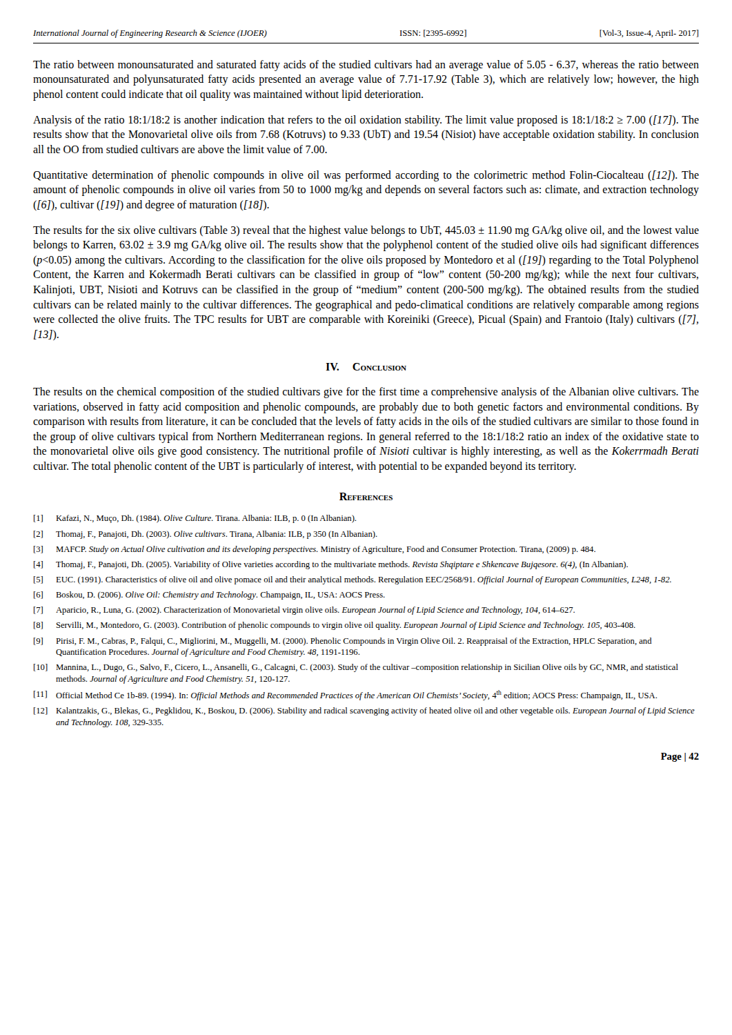International Journal of Engineering Research & Science (IJOER) ISSN: [2395-6992] [Vol-3, Issue-4, April- 2017]
The ratio between monounsaturated and saturated fatty acids of the studied cultivars had an average value of 5.05 - 6.37, whereas the ratio between monounsaturated and polyunsaturated fatty acids presented an average value of 7.71-17.92 (Table 3), which are relatively low; however, the high phenol content could indicate that oil quality was maintained without lipid deterioration.
Analysis of the ratio 18:1/18:2 is another indication that refers to the oil oxidation stability. The limit value proposed is 18:1/18:2 ≥ 7.00 ([17]). The results show that the Monovarietal olive oils from 7.68 (Kotruvs) to 9.33 (UbT) and 19.54 (Nisiot) have acceptable oxidation stability. In conclusion all the OO from studied cultivars are above the limit value of 7.00.
Quantitative determination of phenolic compounds in olive oil was performed according to the colorimetric method Folin-Ciocalteau ([12]). The amount of phenolic compounds in olive oil varies from 50 to 1000 mg/kg and depends on several factors such as: climate, and extraction technology ([6]), cultivar ([19]) and degree of maturation ([18]).
The results for the six olive cultivars (Table 3) reveal that the highest value belongs to UbT, 445.03 ± 11.90 mg GA/kg olive oil, and the lowest value belongs to Karren, 63.02 ± 3.9 mg GA/kg olive oil. The results show that the polyphenol content of the studied olive oils had significant differences (p<0.05) among the cultivars. According to the classification for the olive oils proposed by Montedoro et al ([19]) regarding to the Total Polyphenol Content, the Karren and Kokermadh Berati cultivars can be classified in group of “low” content (50-200 mg/kg); while the next four cultivars, Kalinjoti, UBT, Nisioti and Kotruvs can be classified in the group of “medium” content (200-500 mg/kg). The obtained results from the studied cultivars can be related mainly to the cultivar differences. The geographical and pedo-climatical conditions are relatively comparable among regions were collected the olive fruits. The TPC results for UBT are comparable with Koreiniki (Greece), Picual (Spain) and Frantoio (Italy) cultivars ([7], [13]).
IV. Conclusion
The results on the chemical composition of the studied cultivars give for the first time a comprehensive analysis of the Albanian olive cultivars. The variations, observed in fatty acid composition and phenolic compounds, are probably due to both genetic factors and environmental conditions. By comparison with results from literature, it can be concluded that the levels of fatty acids in the oils of the studied cultivars are similar to those found in the group of olive cultivars typical from Northern Mediterranean regions. In general referred to the 18:1/18:2 ratio an index of the oxidative state to the monovarietal olive oils give good consistency. The nutritional profile of Nisioti cultivar is highly interesting, as well as the Kokerrmadh Berati cultivar. The total phenolic content of the UBT is particularly of interest, with potential to be expanded beyond its territory.
References
Kafazi, N., Muço, Dh. (1984). Olive Culture. Tirana. Albania: ILB, p. 0 (In Albanian).
Thomaj, F., Panajoti, Dh. (2003). Olive cultivars. Tirana, Albania: ILB, p 350 (In Albanian).
MAFCP. Study on Actual Olive cultivation and its developing perspectives. Ministry of Agriculture, Food and Consumer Protection. Tirana, (2009) p. 484.
Thomaj, F., Panajoti, Dh. (2005). Variability of Olive varieties according to the multivariate methods. Revista Shqiptare e Shkencave Bujqesore. 6(4), (In Albanian).
EUC. (1991). Characteristics of olive oil and olive pomace oil and their analytical methods. Reregulation EEC/2568/91. Official Journal of European Communities, L248, 1-82.
Boskou, D. (2006). Olive Oil: Chemistry and Technology. Champaign, IL, USA: AOCS Press.
Aparicio, R., Luna, G. (2002). Characterization of Monovarietal virgin olive oils. European Journal of Lipid Science and Technology, 104, 614–627.
Servilli, M., Montedoro, G. (2003). Contribution of phenolic compounds to virgin olive oil quality. European Journal of Lipid Science and Technology. 105, 403-408.
Pirisi, F. M., Cabras, P., Falqui, C., Migliorini, M., Muggelli, M. (2000). Phenolic Compounds in Virgin Olive Oil. 2. Reappraisal of the Extraction, HPLC Separation, and Quantification Procedures. Journal of Agriculture and Food Chemistry. 48, 1191-1196.
Mannina, L., Dugo, G., Salvo, F., Cicero, L., Ansanelli, G., Calcagni, C. (2003). Study of the cultivar –composition relationship in Sicilian Olive oils by GC, NMR, and statistical methods. Journal of Agriculture and Food Chemistry. 51, 120-127.
Official Method Ce 1b-89. (1994). In: Official Methods and Recommended Practices of the American Oil Chemists’ Society, 4th edition; AOCS Press: Champaign, IL, USA.
Kalantzakis, G., Blekas, G., Pegklidou, K., Boskou, D. (2006). Stability and radical scavenging activity of heated olive oil and other vegetable oils. European Journal of Lipid Science and Technology. 108, 329-335.
Page | 42